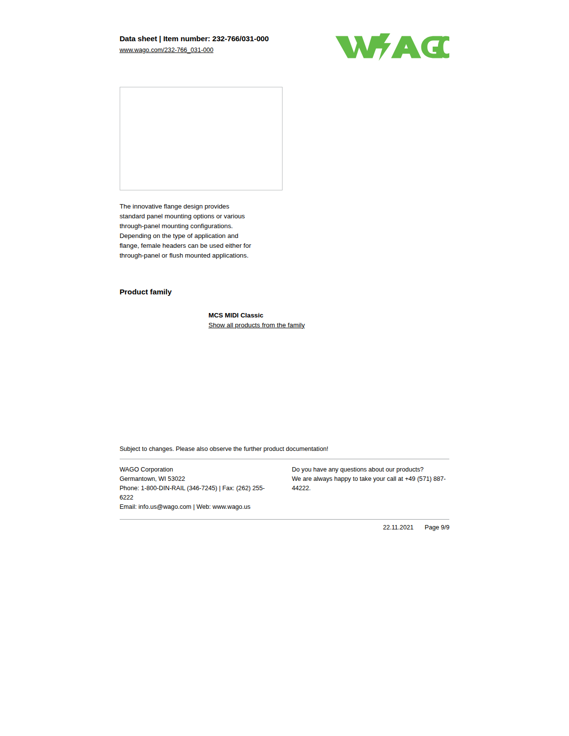Data sheet | Item number: 232-766/031-000
www.wago.com/232-766_031-000
The innovative flange design provides standard panel mounting options or various through-panel mounting configurations. Depending on the type of application and flange, female headers can be used either for through-panel or flush mounted applications.
Product family
MCS MIDI Classic
Show all products from the family
Subject to changes. Please also observe the further product documentation!
WAGO Corporation
Germantown, WI 53022
Phone: 1-800-DIN-RAIL (346-7245) | Fax: (262) 255-6222
Email: info.us@wago.com | Web: www.wago.us
Do you have any questions about our products?
We are always happy to take your call at +49 (571) 887-44222.
22.11.2021 Page 9/9